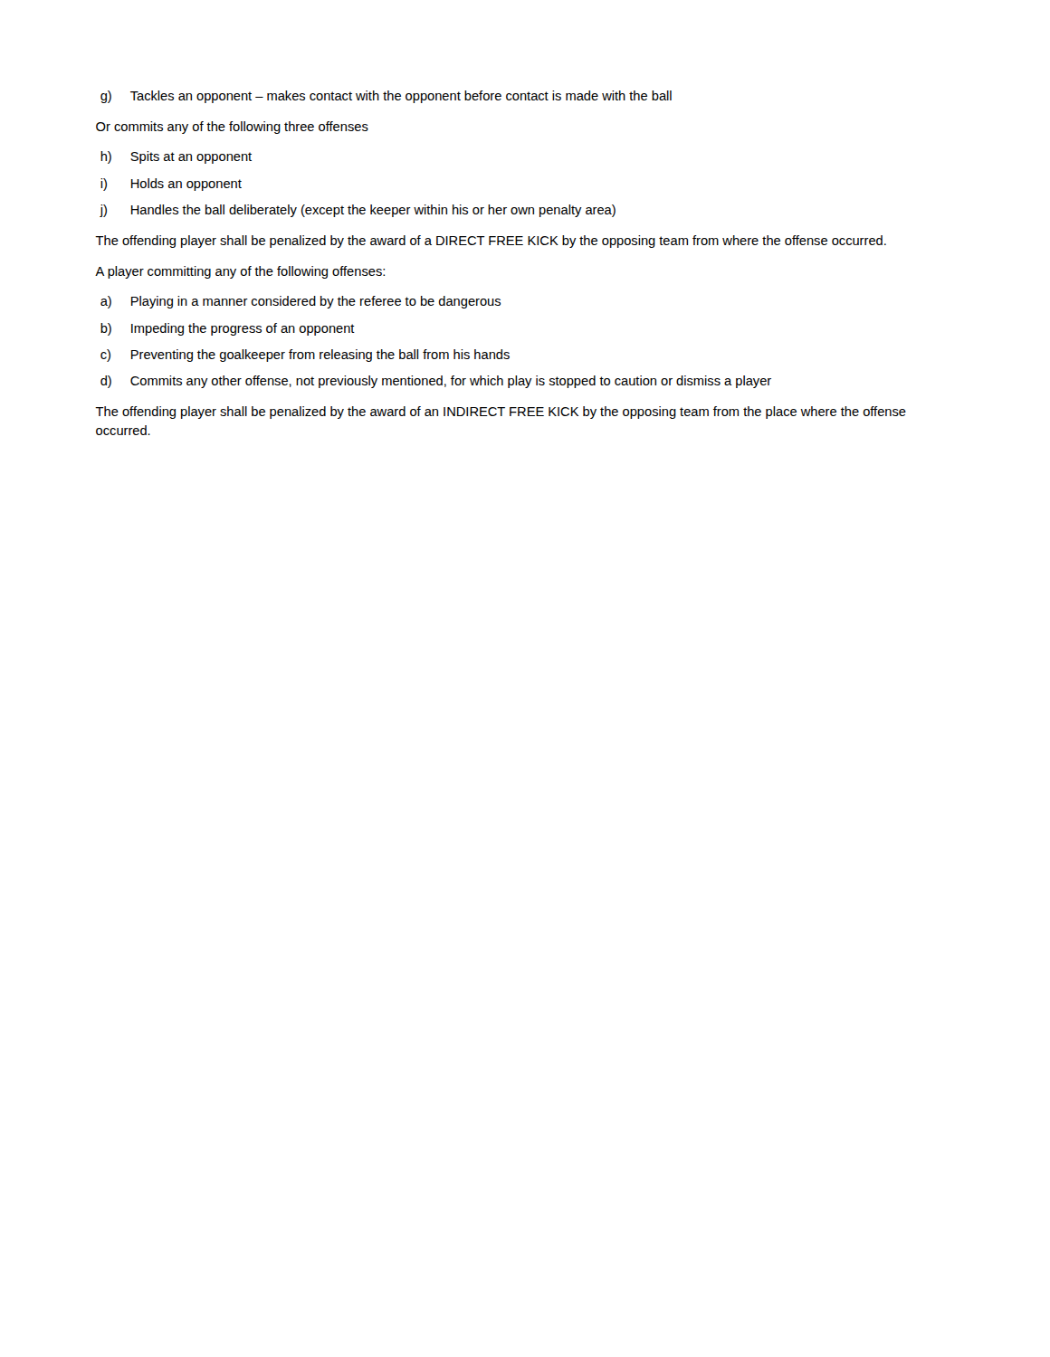g) Tackles an opponent – makes contact with the opponent before contact is made with the ball
Or commits any of the following three offenses
h) Spits at an opponent
i) Holds an opponent
j) Handles the ball deliberately (except the keeper within his or her own penalty area)
The offending player shall be penalized by the award of a DIRECT FREE KICK by the opposing team from where the offense occurred.
A player committing any of the following offenses:
a) Playing in a manner considered by the referee to be dangerous
b) Impeding the progress of an opponent
c) Preventing the goalkeeper from releasing the ball from his hands
d) Commits any other offense, not previously mentioned, for which play is stopped to caution or dismiss a player
The offending player shall be penalized by the award of an INDIRECT FREE KICK by the opposing team from the place where the offense occurred.